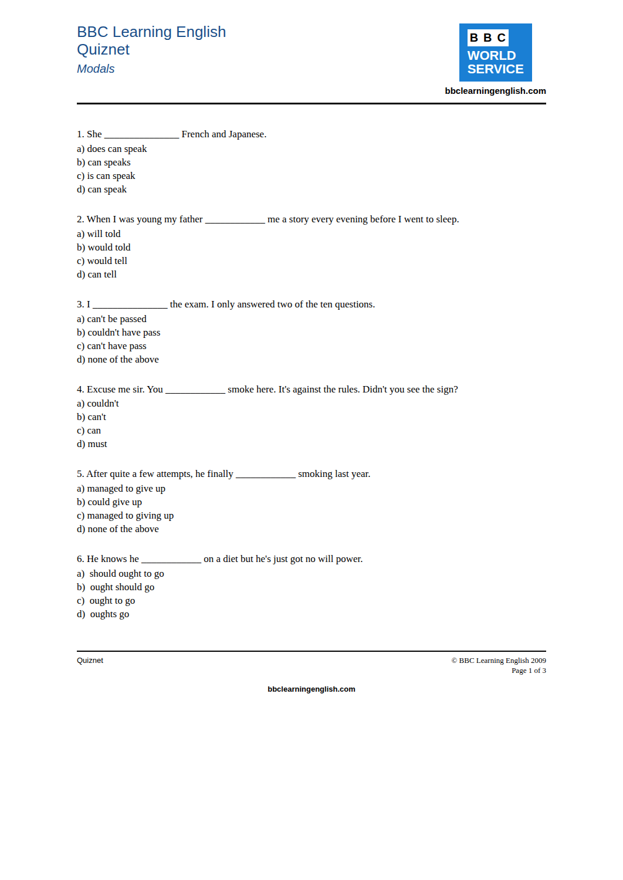BBC Learning English
Quiznet
Modals
BBC
WORLD
SERVICE
bbclearningenglish.com
1. She _______________ French and Japanese.
a) does can speak
b) can speaks
c) is can speak
d) can speak
2. When I was young my father ____________ me a story every evening before I went to sleep.
a) will told
b) would told
c) would tell
d) can tell
3. I _______________ the exam. I only answered two of the ten questions.
a) can't be passed
b) couldn't have pass
c) can't have pass
d) none of the above
4. Excuse me sir. You ____________ smoke here. It's against the rules. Didn't you see the sign?
a) couldn't
b) can't
c) can
d) must
5. After quite a few attempts, he finally ____________ smoking last year.
a) managed to give up
b) could give up
c) managed to giving up
d) none of the above
6. He knows he ____________ on a diet but he's just got no will power.
a) should ought to go
b) ought should go
c) ought to go
d) oughts go
Quiznet
© BBC Learning English 2009
Page 1 of 3
bbclearningenglish.com